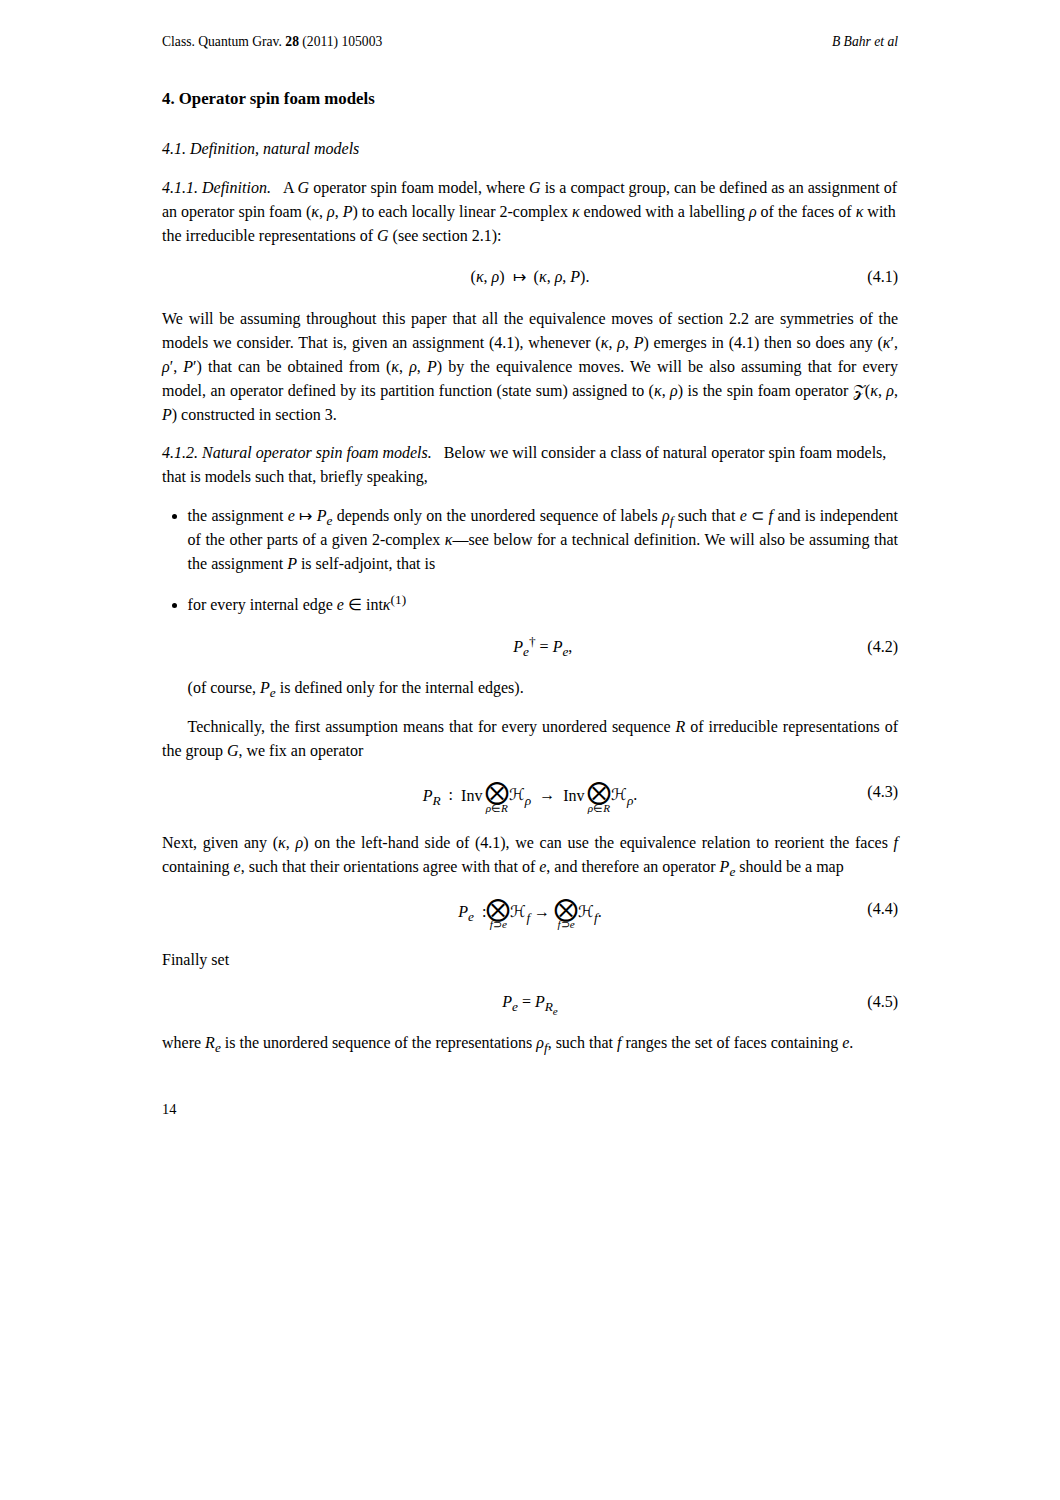Class. Quantum Grav. 28 (2011) 105003
B Bahr et al
4. Operator spin foam models
4.1. Definition, natural models
4.1.1. Definition.
A G operator spin foam model, where G is a compact group, can be defined as an assignment of an operator spin foam (κ, ρ, P) to each locally linear 2-complex κ endowed with a labelling ρ of the faces of κ with the irreducible representations of G (see section 2.1):
(κ, ρ) ↦ (κ, ρ, P).
(4.1)
We will be assuming throughout this paper that all the equivalence moves of section 2.2 are symmetries of the models we consider. That is, given an assignment (4.1), whenever (κ, ρ, P) emerges in (4.1) then so does any (κ′, ρ′, P′) that can be obtained from (κ, ρ, P) by the equivalence moves. We will be also assuming that for every model, an operator defined by its partition function (state sum) assigned to (κ, ρ) is the spin foam operator 𝒵(κ, ρ, P) constructed in section 3.
4.1.2. Natural operator spin foam models.
Below we will consider a class of natural operator spin foam models, that is models such that, briefly speaking,
the assignment e ↦ Pe depends only on the unordered sequence of labels ρf such that e ⊂ f and is independent of the other parts of a given 2-complex κ—see below for a technical definition. We will also be assuming that the assignment P is self-adjoint, that is
for every internal edge e ∈ intκ(1)
Pe† = Pe,
(4.2)
(of course, Pe is defined only for the internal edges).
Technically, the first assumption means that for every unordered sequence R of irreducible representations of the group G, we fix an operator
PR : Inv⨂ρ∈Rℋρ → Inv⨂ρ∈Rℋρ.
(4.3)
Next, given any (κ, ρ) on the left-hand side of (4.1), we can use the equivalence relation to reorient the faces f containing e, such that their orientations agree with that of e, and therefore an operator Pe should be a map
Pe :⨂f⊃e ℋf → ⨂f⊃e ℋf.
(4.4)
Finally set
Pe = PRe
(4.5)
where Re is the unordered sequence of the representations ρf, such that f ranges the set of faces containing e.
14